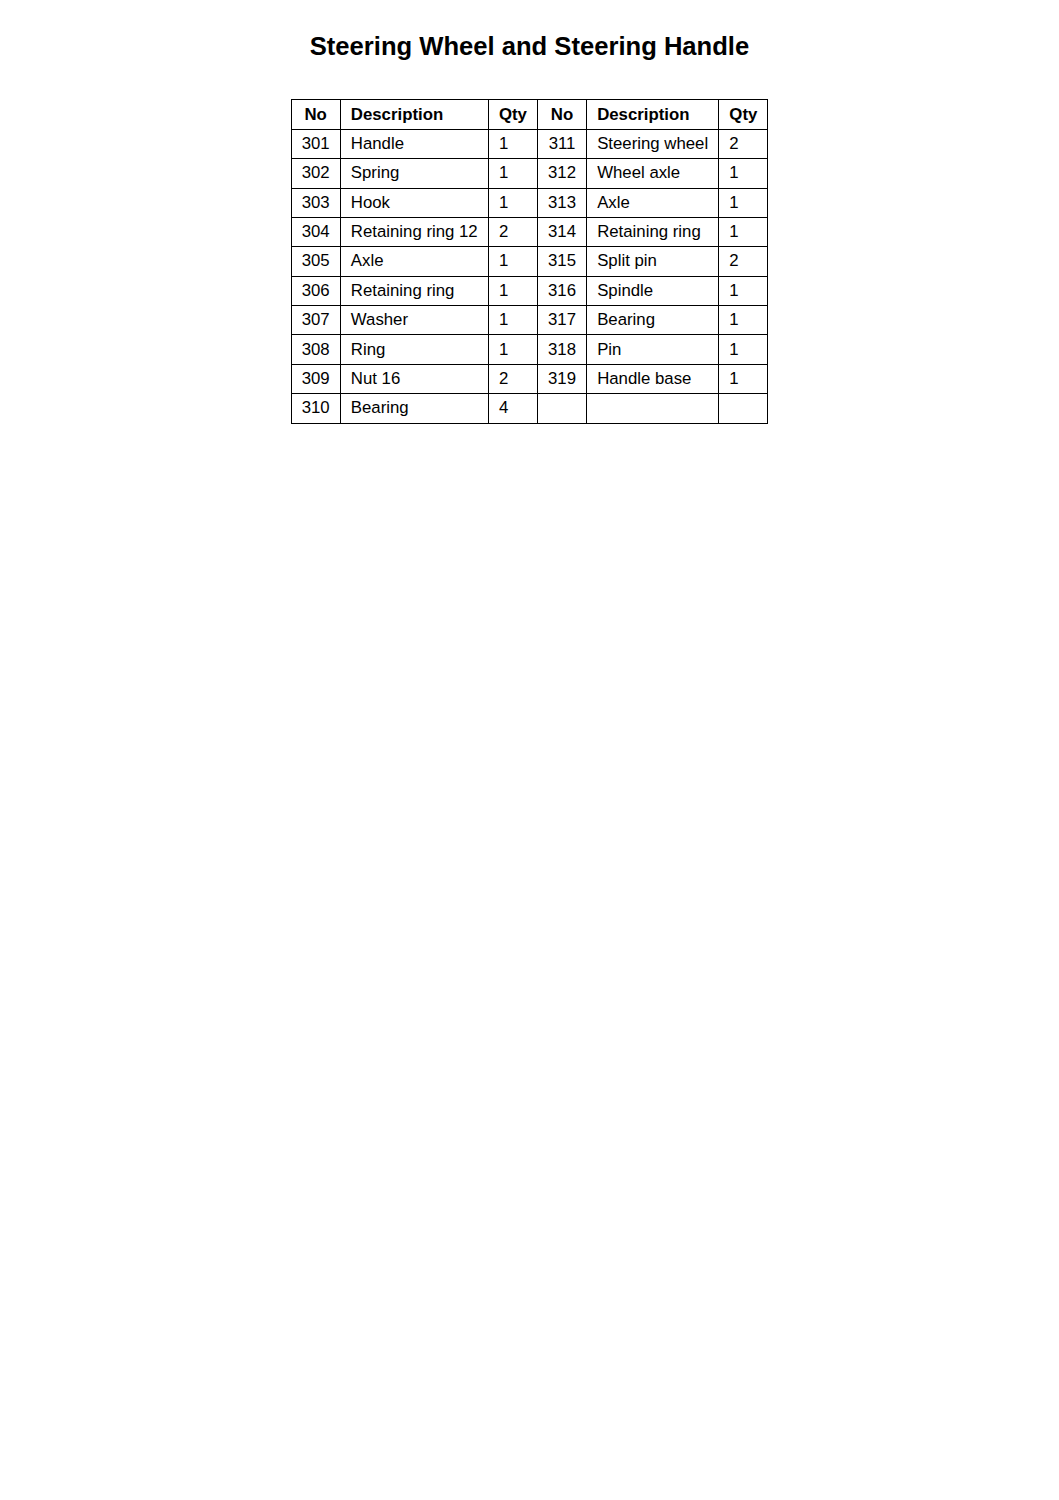Steering Wheel and Steering Handle
| No | Description | Qty | No | Description | Qty |
| --- | --- | --- | --- | --- | --- |
| 301 | Handle | 1 | 311 | Steering wheel | 2 |
| 302 | Spring | 1 | 312 | Wheel axle | 1 |
| 303 | Hook | 1 | 313 | Axle | 1 |
| 304 | Retaining ring 12 | 2 | 314 | Retaining ring | 1 |
| 305 | Axle | 1 | 315 | Split pin | 2 |
| 306 | Retaining ring | 1 | 316 | Spindle | 1 |
| 307 | Washer | 1 | 317 | Bearing | 1 |
| 308 | Ring | 1 | 318 | Pin | 1 |
| 309 | Nut 16 | 2 | 319 | Handle base | 1 |
| 310 | Bearing | 4 | | | |